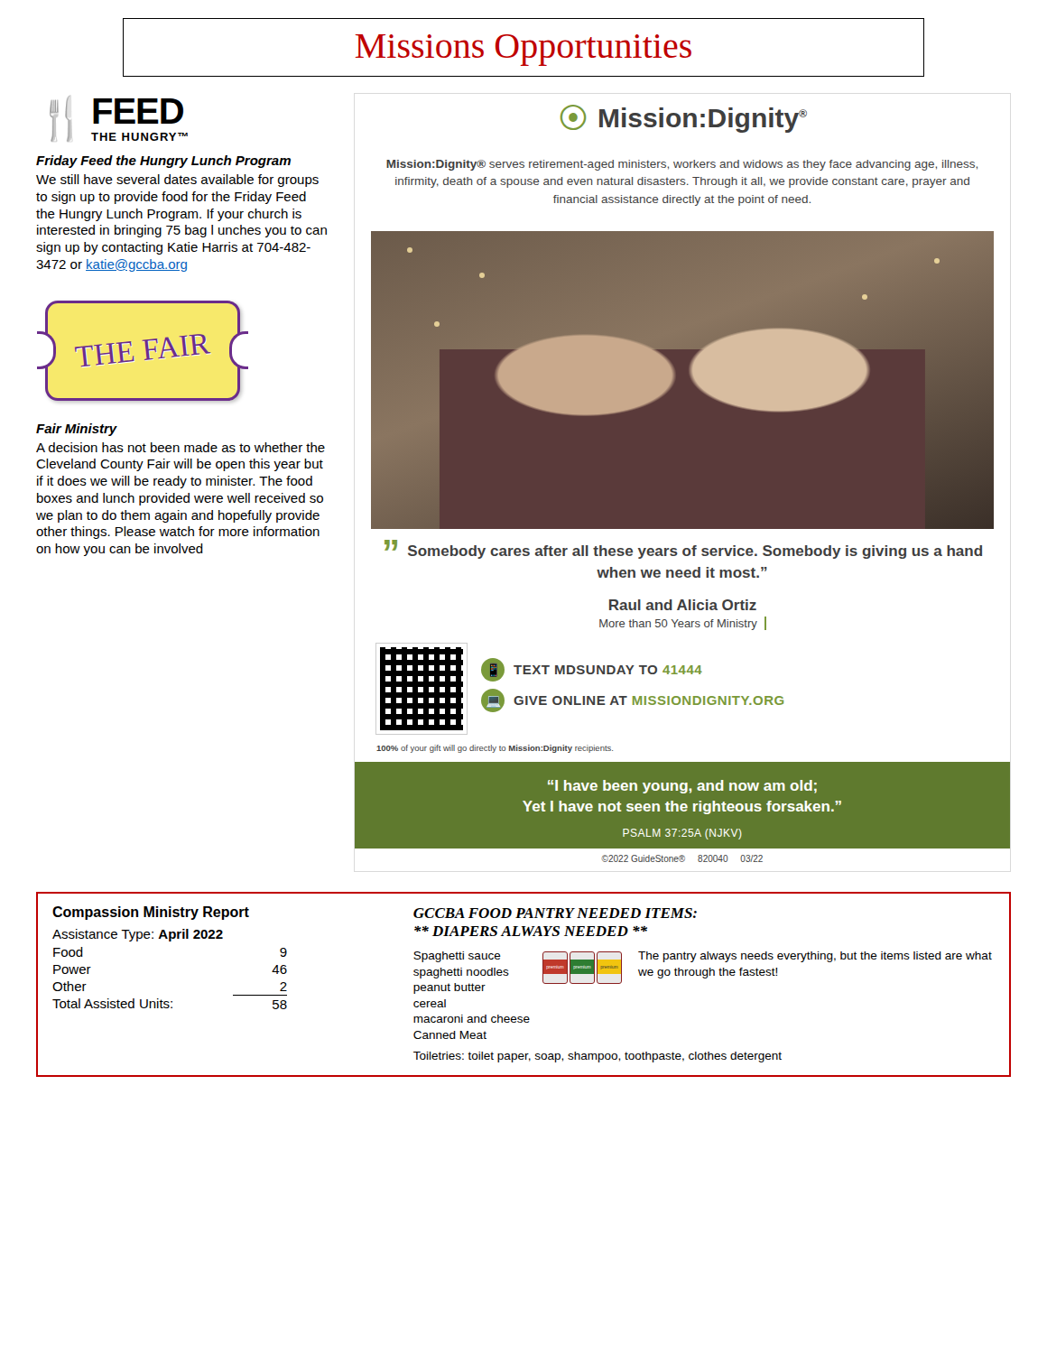Missions Opportunities
🍴 FEED
THE HUNGRY™
Friday Feed the Hungry Lunch Program
We still have several dates available for groups to sign up to provide food for the Friday Feed the Hungry Lunch Program. If your church is interested in bringing 75 bag l unches you to can sign up by contacting Katie Harris at 704-482-3472 or katie@gccba.org
THE FAIR
Fair Ministry
A decision has not been made as to whether the Cleveland County Fair will be open this year but if it does we will be ready to minister. The food boxes and lunch provided were well received so we plan to do them again and hopefully provide other things. Please watch for more information on how you can be involved
⦿ Mission:Dignity®
Mission:Dignity® serves retirement-aged ministers, workers and widows as they face advancing age, illness, infirmity, death of a spouse and even natural disasters. Through it all, we provide constant care, prayer and financial assistance directly at the point of need.
” Somebody cares after all these years of service. Somebody is giving us a hand when we need it most.”
Raul and Alicia Ortiz
More than 50 Years of Ministry
📱 TEXT MDSUNDAY TO 41444
💻 GIVE ONLINE AT MISSIONDIGNITY.ORG
100% of your gift will go directly to Mission:Dignity recipients.
“I have been young, and now am old;
Yet I have not seen the righteous forsaken.”
PSALM 37:25A (NJKV)
©2022 GuideStone® 820040 03/22
Compassion Ministry Report
Assistance Type: April 2022
| Food | 9 |
| Power | 46 |
| Other | 2 |
| Total Assisted Units: | 58 |
GCCBA FOOD PANTRY NEEDED ITEMS:
** DIAPERS ALWAYS NEEDED **
Spaghetti sauce
spaghetti noodles
peanut butter
cereal
macaroni and cheese
Canned Meat
premium
premium
premium
The pantry always needs everything, but the items listed are what we go through the fastest!
Toiletries: toilet paper, soap, shampoo, toothpaste, clothes detergent